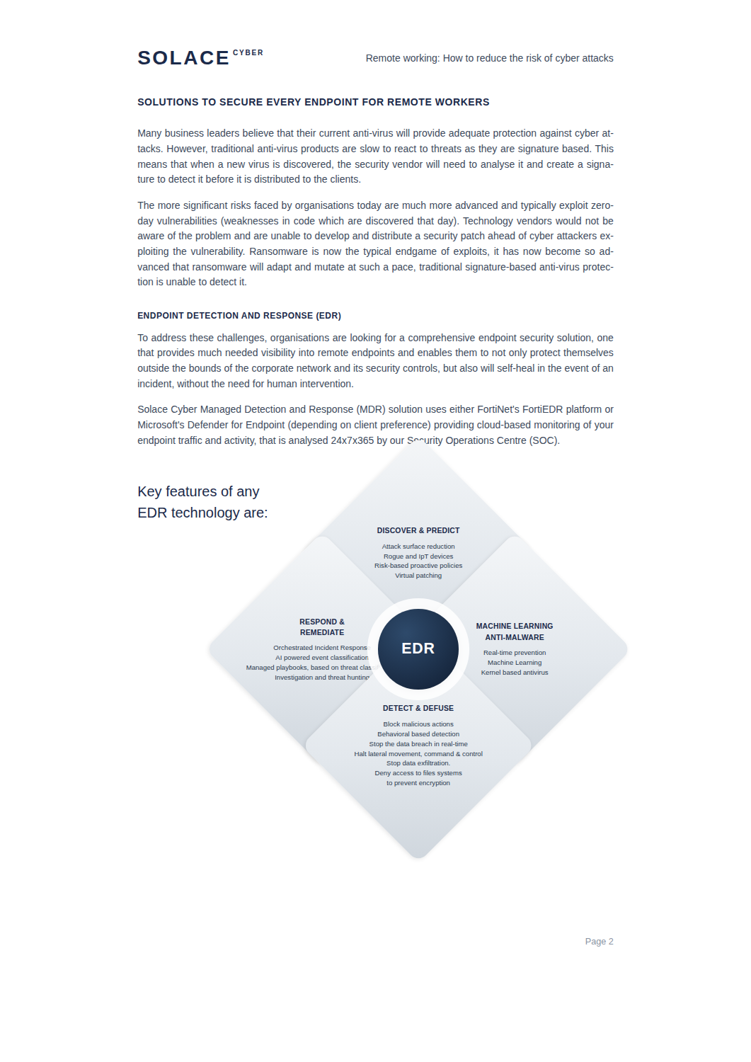SOLACE CYBER
Remote working: How to reduce the risk of cyber attacks
Solutions to secure every endpoint for remote workers
Many business leaders believe that their current anti-virus will provide adequate protection against cyber attacks. However, traditional anti-virus products are slow to react to threats as they are signature based. This means that when a new virus is discovered, the security vendor will need to analyse it and create a signature to detect it before it is distributed to the clients.
The more significant risks faced by organisations today are much more advanced and typically exploit zero-day vulnerabilities (weaknesses in code which are discovered that day). Technology vendors would not be aware of the problem and are unable to develop and distribute a security patch ahead of cyber attackers exploiting the vulnerability. Ransomware is now the typical endgame of exploits, it has now become so advanced that ransomware will adapt and mutate at such a pace, traditional signature-based anti-virus protection is unable to detect it.
Endpoint Detection and Response (EDR)
To address these challenges, organisations are looking for a comprehensive endpoint security solution, one that provides much needed visibility into remote endpoints and enables them to not only protect themselves outside the bounds of the corporate network and its security controls, but also will self-heal in the event of an incident, without the need for human intervention.
Solace Cyber Managed Detection and Response (MDR) solution uses either FortiNet's FortiEDR platform or Microsoft's Defender for Endpoint (depending on client preference) providing cloud-based monitoring of your endpoint traffic and activity, that is analysed 24x7x365 by our Security Operations Centre (SOC).
Key features of any
EDR technology are:
DISCOVER & PREDICT
Attack surface reduction
Rogue and IpT devices
Risk-based proactive policies
Virtual patching
RESPOND &
REMEDIATE
Orchestrated Incident Response
AI powered event classification
Managed playbooks, based on threat classification
Investigation and threat hunting
MACHINE LEARNING
ANTI-MALWARE
Real-time prevention
Machine Learning
Kernel based antivirus
DETECT & DEFUSE
Block malicious actions
Behavioral based detection
Stop the data breach in real-time
Halt lateral movement, command & control
Stop data exfiltration.
Deny access to files systems
to prevent encryption
EDR
Page 2